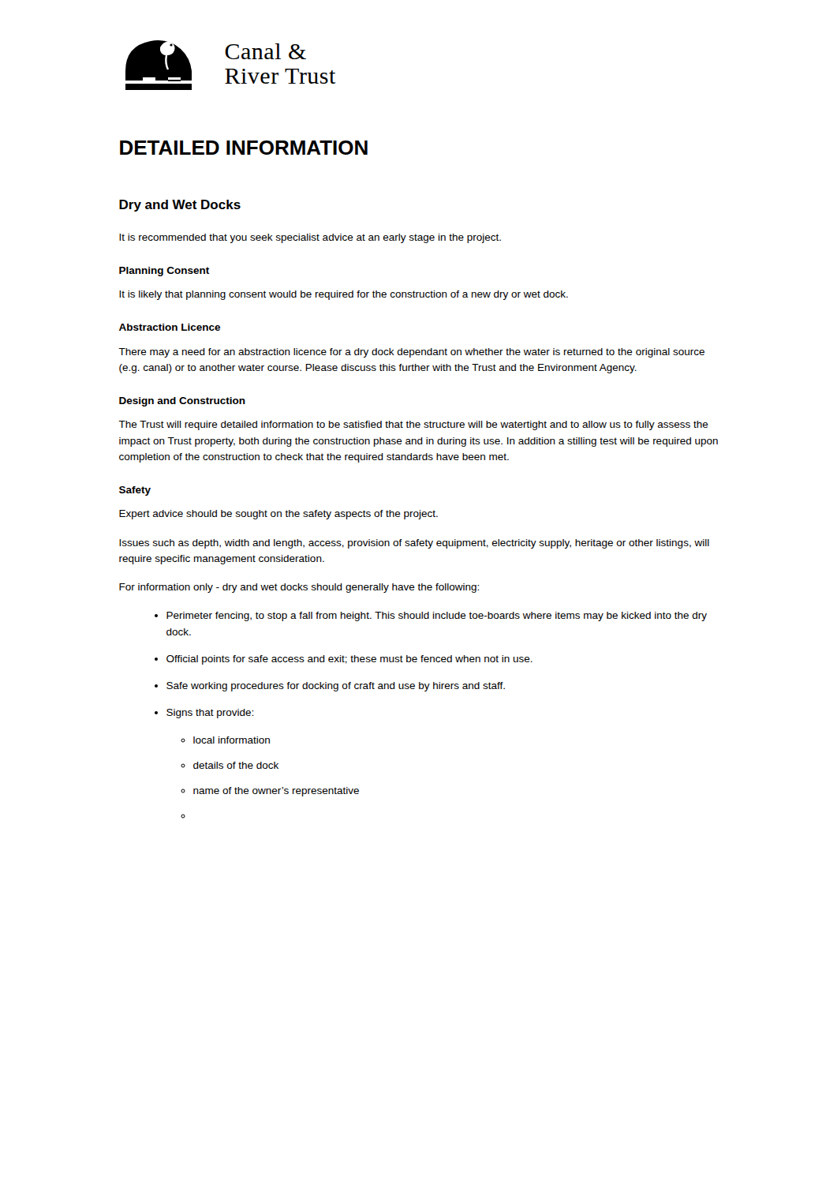Canal &
River Trust
DETAILED INFORMATION
Dry and Wet Docks
It is recommended that you seek specialist advice at an early stage in the project.
Planning Consent
It is likely that planning consent would be required for the construction of a new dry or wet dock.
Abstraction Licence
There may a need for an abstraction licence for a dry dock dependant on whether the water is returned to the original source (e.g. canal) or to another water course. Please discuss this further with the Trust and the Environment Agency.
Design and Construction
The Trust will require detailed information to be satisfied that the structure will be watertight and to allow us to fully assess the impact on Trust property, both during the construction phase and in during its use. In addition a stilling test will be required upon completion of the construction to check that the required standards have been met.
Safety
Expert advice should be sought on the safety aspects of the project.
Issues such as depth, width and length, access, provision of safety equipment, electricity supply, heritage or other listings, will require specific management consideration.
For information only - dry and wet docks should generally have the following:
Perimeter fencing, to stop a fall from height. This should include toe-boards where items may be kicked into the dry dock.
Official points for safe access and exit; these must be fenced when not in use.
Safe working procedures for docking of craft and use by hirers and staff.
Signs that provide:
local information
details of the dock
name of the owner’s representative